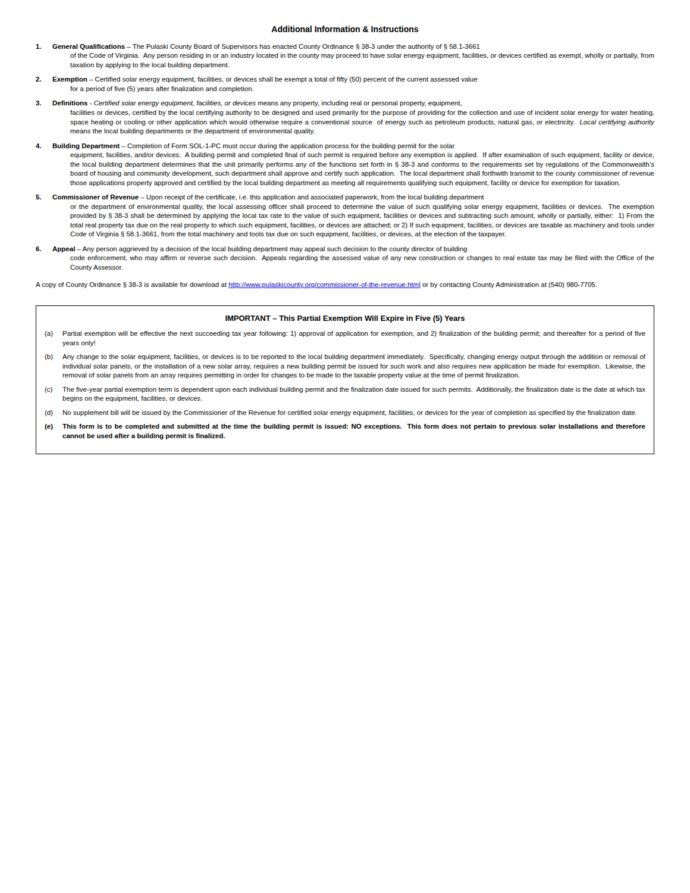Additional Information & Instructions
General Qualifications – The Pulaski County Board of Supervisors has enacted County Ordinance § 38-3 under the authority of § 58.1-3661 of the Code of Virginia. Any person residing in or an industry located in the county may proceed to have solar energy equipment, facilities, or devices certified as exempt, wholly or partially, from taxation by applying to the local building department.
Exemption – Certified solar energy equipment, facilities, or devices shall be exempt a total of fifty (50) percent of the current assessed value for a period of five (5) years after finalization and completion.
Definitions - Certified solar energy equipment, facilities, or devices means any property, including real or personal property, equipment, facilities or devices, certified by the local certifying authority to be designed and used primarily for the purpose of providing for the collection and use of incident solar energy for water heating, space heating or cooling or other application which would otherwise require a conventional source of energy such as petroleum products, natural gas, or electricity. Local certifying authority means the local building departments or the department of environmental quality.
Building Department – Completion of Form SOL-1-PC must occur during the application process for the building permit for the solar equipment, facilities, and/or devices. A building permit and completed final of such permit is required before any exemption is applied. If after examination of such equipment, facility or device, the local building department determines that the unit primarily performs any of the functions set forth in § 38-3 and conforms to the requirements set by regulations of the Commonwealth’s board of housing and community development, such department shall approve and certify such application. The local department shall forthwith transmit to the county commissioner of revenue those applications property approved and certified by the local building department as meeting all requirements qualifying such equipment, facility or device for exemption for taxation.
Commissioner of Revenue – Upon receipt of the certificate, i.e. this application and associated paperwork, from the local building department or the department of environmental quality, the local assessing officer shall proceed to determine the value of such qualifying solar energy equipment, facilities or devices. The exemption provided by § 38-3 shall be determined by applying the local tax rate to the value of such equipment, facilities or devices and subtracting such amount, wholly or partially, either: 1) From the total real property tax due on the real property to which such equipment, facilities, or devices are attached; or 2) If such equipment, facilities, or devices are taxable as machinery and tools under Code of Virginia § 58.1-3661, from the total machinery and tools tax due on such equipment, facilities, or devices, at the election of the taxpayer.
Appeal – Any person aggrieved by a decision of the local building department may appeal such decision to the county director of building code enforcement, who may affirm or reverse such decision. Appeals regarding the assessed value of any new construction or changes to real estate tax may be filed with the Office of the County Assessor.
A copy of County Ordinance § 38-3 is available for download at http://www.pulaskicounty.org/commissioner-of-the-revenue.html or by contacting County Administration at (540) 980-7705.
IMPORTANT – This Partial Exemption Will Expire in Five (5) Years
Partial exemption will be effective the next succeeding tax year following: 1) approval of application for exemption, and 2) finalization of the building permit; and thereafter for a period of five years only!
Any change to the solar equipment, facilities, or devices is to be reported to the local building department immediately. Specifically, changing energy output through the addition or removal of individual solar panels, or the installation of a new solar array, requires a new building permit be issued for such work and also requires new application be made for exemption. Likewise, the removal of solar panels from an array requires permitting in order for changes to be made to the taxable property value at the time of permit finalization.
The five-year partial exemption term is dependent upon each individual building permit and the finalization date issued for such permits. Additionally, the finalization date is the date at which tax begins on the equipment, facilities, or devices.
No supplement bill will be issued by the Commissioner of the Revenue for certified solar energy equipment, facilities, or devices for the year of completion as specified by the finalization date.
This form is to be completed and submitted at the time the building permit is issued: NO exceptions. This form does not pertain to previous solar installations and therefore cannot be used after a building permit is finalized.